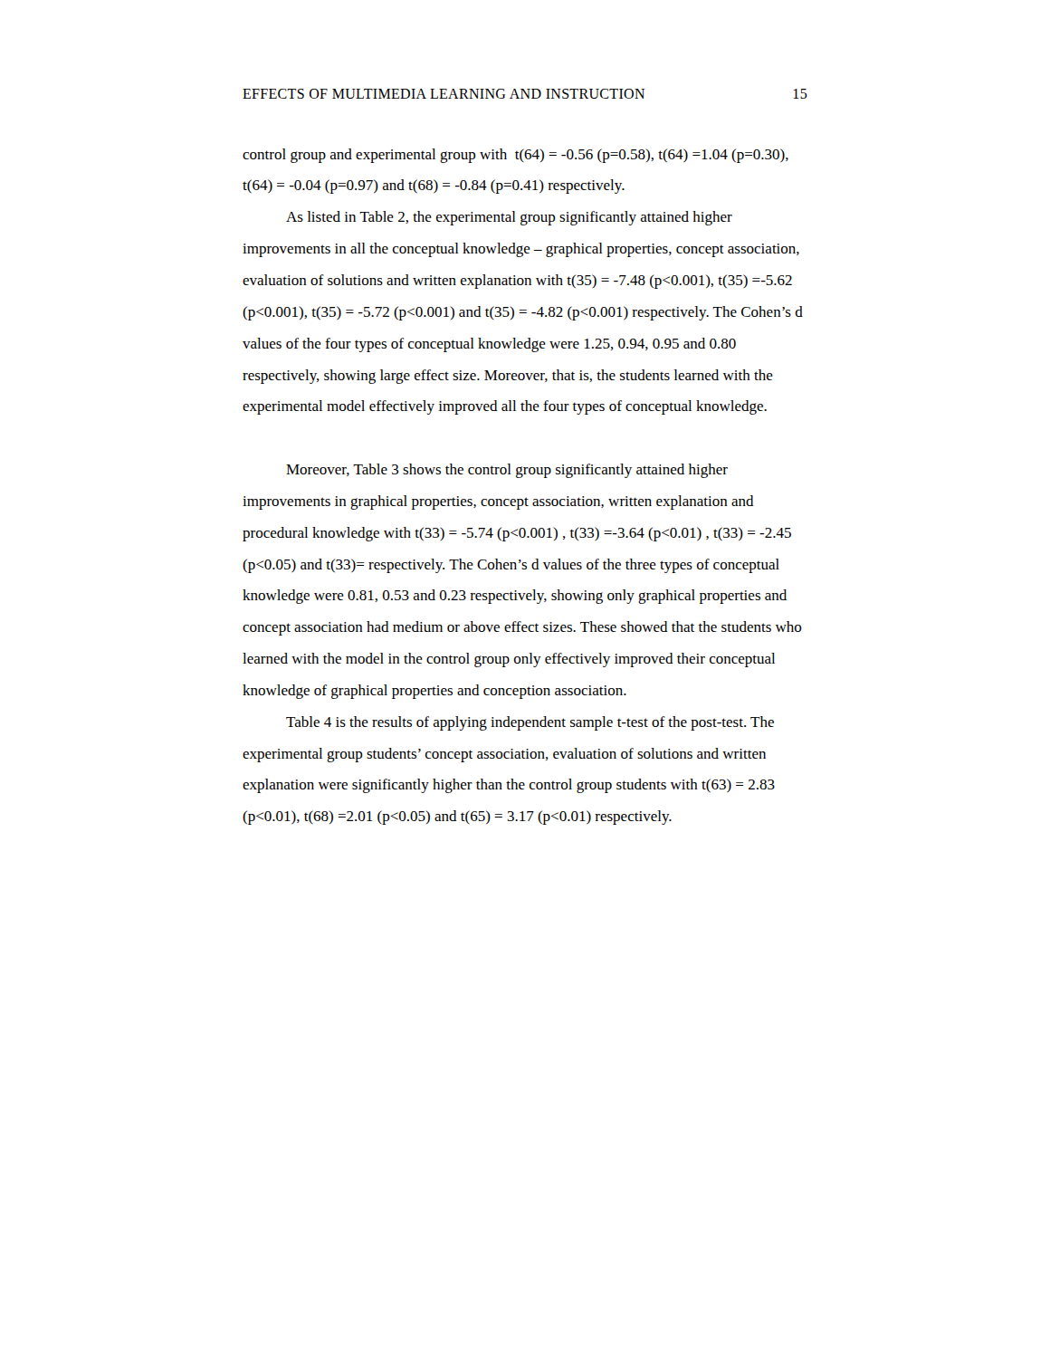Effects of Multimedia Learning and Instruction 15
control group and experimental group with t(64) = -0.56 (p=0.58), t(64) =1.04 (p=0.30), t(64) = -0.04 (p=0.97) and t(68) = -0.84 (p=0.41) respectively.
As listed in Table 2, the experimental group significantly attained higher improvements in all the conceptual knowledge – graphical properties, concept association, evaluation of solutions and written explanation with t(35) = -7.48 (p<0.001), t(35) =-5.62 (p<0.001), t(35) = -5.72 (p<0.001) and t(35) = -4.82 (p<0.001) respectively. The Cohen’s d values of the four types of conceptual knowledge were 1.25, 0.94, 0.95 and 0.80 respectively, showing large effect size. Moreover, that is, the students learned with the experimental model effectively improved all the four types of conceptual knowledge.
Moreover, Table 3 shows the control group significantly attained higher improvements in graphical properties, concept association, written explanation and procedural knowledge with t(33) = -5.74 (p<0.001) , t(33) =-3.64 (p<0.01) , t(33) = -2.45 (p<0.05) and t(33)= respectively. The Cohen’s d values of the three types of conceptual knowledge were 0.81, 0.53 and 0.23 respectively, showing only graphical properties and concept association had medium or above effect sizes. These showed that the students who learned with the model in the control group only effectively improved their conceptual knowledge of graphical properties and conception association.
Table 4 is the results of applying independent sample t-test of the post-test. The experimental group students’ concept association, evaluation of solutions and written explanation were significantly higher than the control group students with t(63) = 2.83 (p<0.01), t(68) =2.01 (p<0.05) and t(65) = 3.17 (p<0.01) respectively.